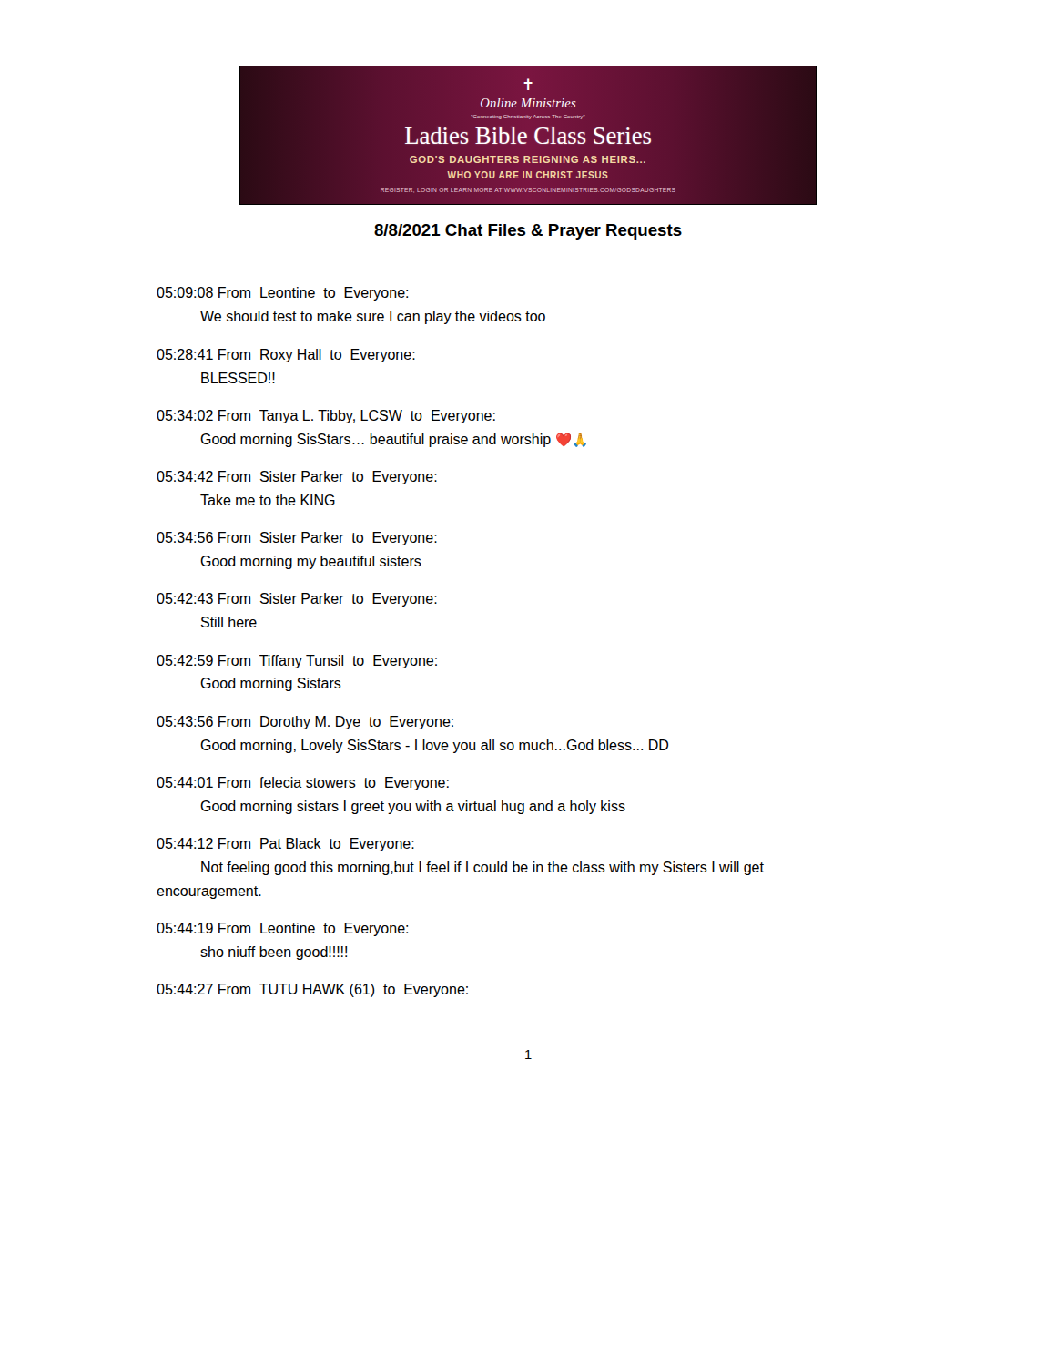✝
Online Ministries
"Connecting Christianity Across The Country"
Ladies Bible Class Series
GOD'S DAUGHTERS REIGNING AS HEIRS...
WHO YOU ARE IN CHRIST JESUS
REGISTER, LOGIN OR LEARN MORE AT WWW.VSCONLINEMINISTRIES.COM/GODSDAUGHTERS
8/8/2021 Chat Files & Prayer Requests
05:09:08 From Leontine to Everyone:
We should test to make sure I can play the videos too
05:28:41 From Roxy Hall to Everyone:
BLESSED!!
05:34:02 From Tanya L. Tibby, LCSW to Everyone:
Good morning SisStars… beautiful praise and worship ❤️🙏
05:34:42 From Sister Parker to Everyone:
Take me to the KING
05:34:56 From Sister Parker to Everyone:
Good morning my beautiful sisters
05:42:43 From Sister Parker to Everyone:
Still here
05:42:59 From Tiffany Tunsil to Everyone:
Good morning Sistars
05:43:56 From Dorothy M. Dye to Everyone:
Good morning, Lovely SisStars - I love you all so much...God bless... DD
05:44:01 From felecia stowers to Everyone:
Good morning sistars I greet you with a virtual hug and a holy kiss
05:44:12 From Pat Black to Everyone:
Not feeling good this morning,but I feel if I could be in the class with my Sisters I will get
encouragement.
05:44:19 From Leontine to Everyone:
sho niuff been good!!!!!
05:44:27 From TUTU HAWK (61) to Everyone:
1